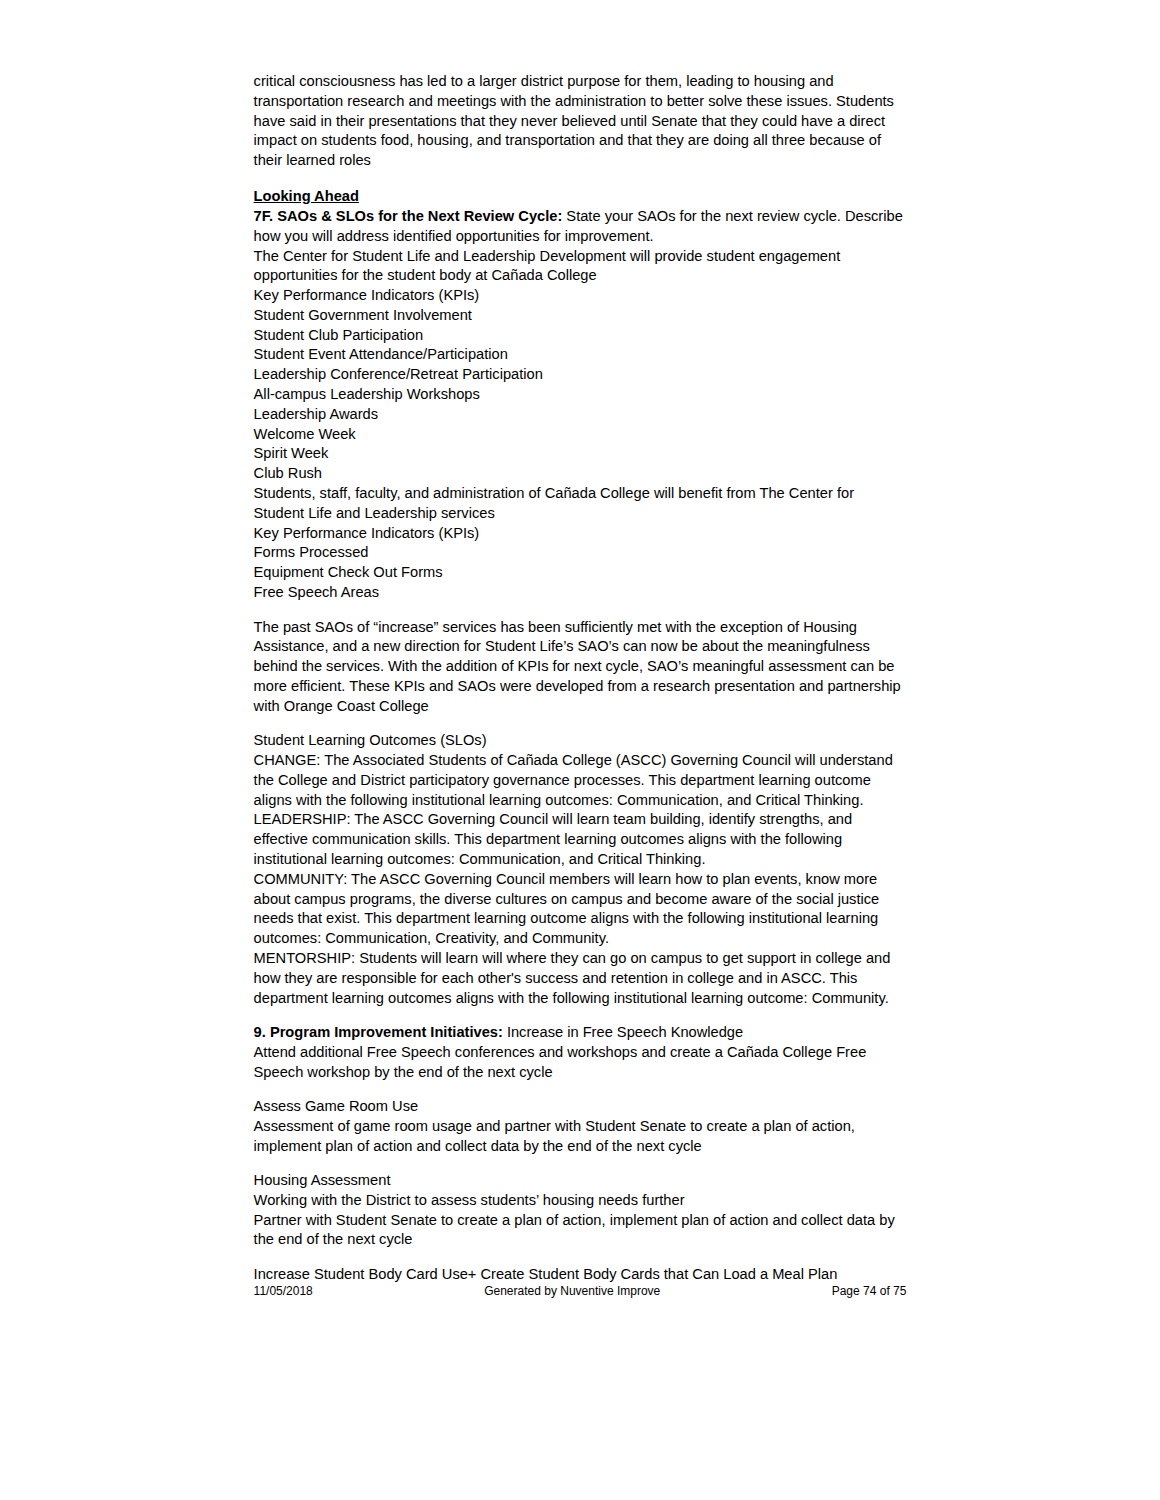critical consciousness has led to a larger district purpose for them, leading to housing and transportation research and meetings with the administration to better solve these issues. Students have said in their presentations that they never believed until Senate that they could have a direct impact on students food, housing, and transportation and that they are doing all three because of their learned roles
Looking Ahead
7F. SAOs & SLOs for the Next Review Cycle: State your SAOs for the next review cycle. Describe how you will address identified opportunities for improvement.
The Center for Student Life and Leadership Development will provide student engagement opportunities for the student body at Cañada College
Key Performance Indicators (KPIs)
Student Government Involvement
Student Club Participation
Student Event Attendance/Participation
Leadership Conference/Retreat Participation
All-campus Leadership Workshops
Leadership Awards
Welcome Week
Spirit Week
Club Rush
Students, staff, faculty, and administration of Cañada College will benefit from The Center for Student Life and Leadership services
Key Performance Indicators (KPIs)
Forms Processed
Equipment Check Out Forms
Free Speech Areas
The past SAOs of “increase” services has been sufficiently met with the exception of Housing Assistance, and a new direction for Student Life’s SAO’s can now be about the meaningfulness behind the services. With the addition of KPIs for next cycle, SAO’s meaningful assessment can be more efficient. These KPIs and SAOs were developed from a research presentation and partnership with Orange Coast College
Student Learning Outcomes (SLOs)
CHANGE: The Associated Students of Cañada College (ASCC) Governing Council will understand the College and District participatory governance processes. This department learning outcome aligns with the following institutional learning outcomes: Communication, and Critical Thinking.
LEADERSHIP: The ASCC Governing Council will learn team building, identify strengths, and effective communication skills. This department learning outcomes aligns with the following institutional learning outcomes: Communication, and Critical Thinking.
COMMUNITY: The ASCC Governing Council members will learn how to plan events, know more about campus programs, the diverse cultures on campus and become aware of the social justice needs that exist. This department learning outcome aligns with the following institutional learning outcomes: Communication, Creativity, and Community.
MENTORSHIP: Students will learn will where they can go on campus to get support in college and how they are responsible for each other's success and retention in college and in ASCC. This department learning outcomes aligns with the following institutional learning outcome: Community.
9. Program Improvement Initiatives: Increase in Free Speech Knowledge
Attend additional Free Speech conferences and workshops and create a Cañada College Free Speech workshop by the end of the next cycle
Assess Game Room Use
Assessment of game room usage and partner with Student Senate to create a plan of action, implement plan of action and collect data by the end of the next cycle
Housing Assessment
Working with the District to assess students’ housing needs further
Partner with Student Senate to create a plan of action, implement plan of action and collect data by the end of the next cycle
Increase Student Body Card Use+ Create Student Body Cards that Can Load a Meal Plan
11/05/2018
Generated by Nuventive Improve
Page 74 of 75